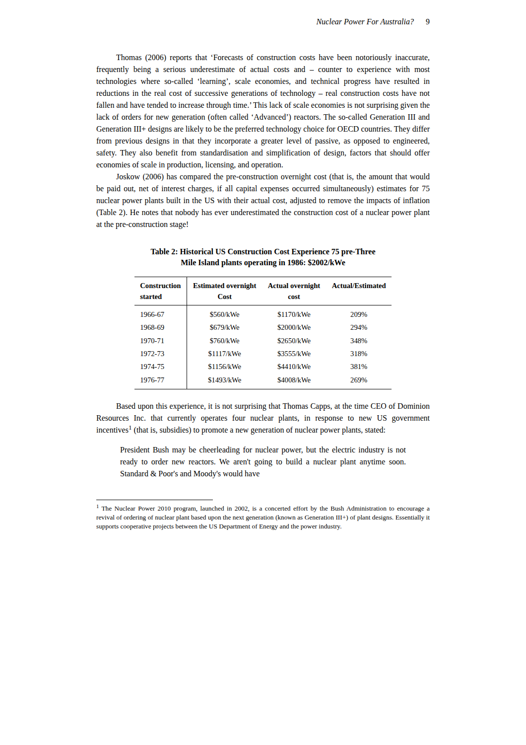Nuclear Power For Australia?9
Thomas (2006) reports that ‘Forecasts of construction costs have been notoriously inaccurate, frequently being a serious underestimate of actual costs and – counter to experience with most technologies where so-called ‘learning’, scale economies, and technical progress have resulted in reductions in the real cost of successive generations of technology – real construction costs have not fallen and have tended to increase through time.’ This lack of scale economies is not surprising given the lack of orders for new generation (often called ‘Advanced’) reactors. The so-called Generation III and Generation III+ designs are likely to be the preferred technology choice for OECD countries. They differ from previous designs in that they incorporate a greater level of passive, as opposed to engineered, safety. They also benefit from standardisation and simplification of design, factors that should offer economies of scale in production, licensing, and operation.
Joskow (2006) has compared the pre-construction overnight cost (that is, the amount that would be paid out, net of interest charges, if all capital expenses occurred simultaneously) estimates for 75 nuclear power plants built in the US with their actual cost, adjusted to remove the impacts of inflation (Table 2). He notes that nobody has ever underestimated the construction cost of a nuclear power plant at the pre-construction stage!
Table 2: Historical US Construction Cost Experience 75 pre-Three
Mile Island plants operating in 1986: $2002/kWe
| Construction started | Estimated overnight Cost | Actual overnight cost | Actual/Estimated |
| --- | --- | --- | --- |
| 1966-67 | $560/kWe | $1170/kWe | 209% |
| 1968-69 | $679/kWe | $2000/kWe | 294% |
| 1970-71 | $760/kWe | $2650/kWe | 348% |
| 1972-73 | $1117/kWe | $3555/kWe | 318% |
| 1974-75 | $1156/kWe | $4410/kWe | 381% |
| 1976-77 | $1493/kWe | $4008/kWe | 269% |
Based upon this experience, it is not surprising that Thomas Capps, at the time CEO of Dominion Resources Inc. that currently operates four nuclear plants, in response to new US government incentives1 (that is, subsidies) to promote a new generation of nuclear power plants, stated:
President Bush may be cheerleading for nuclear power, but the electric industry is not ready to order new reactors. We aren't going to build a nuclear plant anytime soon. Standard & Poor's and Moody's would have
1 The Nuclear Power 2010 program, launched in 2002, is a concerted effort by the Bush Administration to encourage a revival of ordering of nuclear plant based upon the next generation (known as Generation III+) of plant designs. Essentially it supports cooperative projects between the US Department of Energy and the power industry.